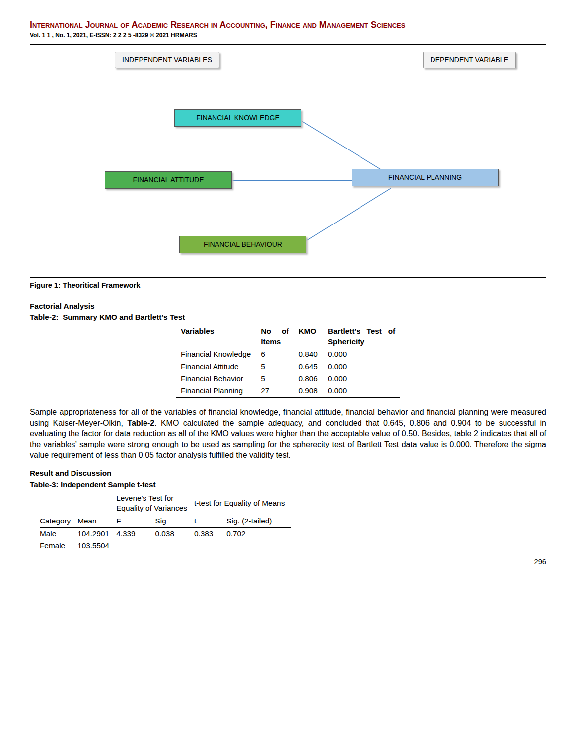International Journal of Academic Research in Accounting, Finance and Management Sciences
Vol. 1 1 , No. 1, 2021, E-ISSN: 2 2 2 5 -8329 © 2021 HRMARS
INDEPENDENT VARIABLES DEPENDENT VARIABLE
FINANCIAL KNOWLEDGE
FINANCIAL ATTITUDE
FINANCIAL BEHAVIOUR
FINANCIAL PLANNING
Figure 1: Theoritical Framework
Factorial Analysis
Table-2: Summary KMO and Bartlett's Test
| Variables | No of Items | KMO | Bartlett's Test of Sphericity |
| --- | --- | --- | --- |
| Financial Knowledge | 6 | 0.840 | 0.000 |
| Financial Attitude | 5 | 0.645 | 0.000 |
| Financial Behavior | 5 | 0.806 | 0.000 |
| Financial Planning | 27 | 0.908 | 0.000 |
Sample appropriateness for all of the variables of financial knowledge, financial attitude, financial behavior and financial planning were measured using Kaiser-Meyer-Olkin, Table-2. KMO calculated the sample adequacy, and concluded that 0.645, 0.806 and 0.904 to be successful in evaluating the factor for data reduction as all of the KMO values were higher than the acceptable value of 0.50. Besides, table 2 indicates that all of the variables’ sample were strong enough to be used as sampling for the spherecity test of Bartlett Test data value is 0.000. Therefore the sigma value requirement of less than 0.05 factor analysis fulfilled the validity test.
Result and Discussion
Table-3: Independent Sample t-test
| | | Levene's Test for Equality of Variances | t-test for Equality of Means |
| Category | Mean | F | Sig | t | Sig. (2-tailed) |
| Male | 104.2901 | 4.339 | 0.038 | 0.383 | 0.702 |
| Female | 103.5504 | | | | |
296